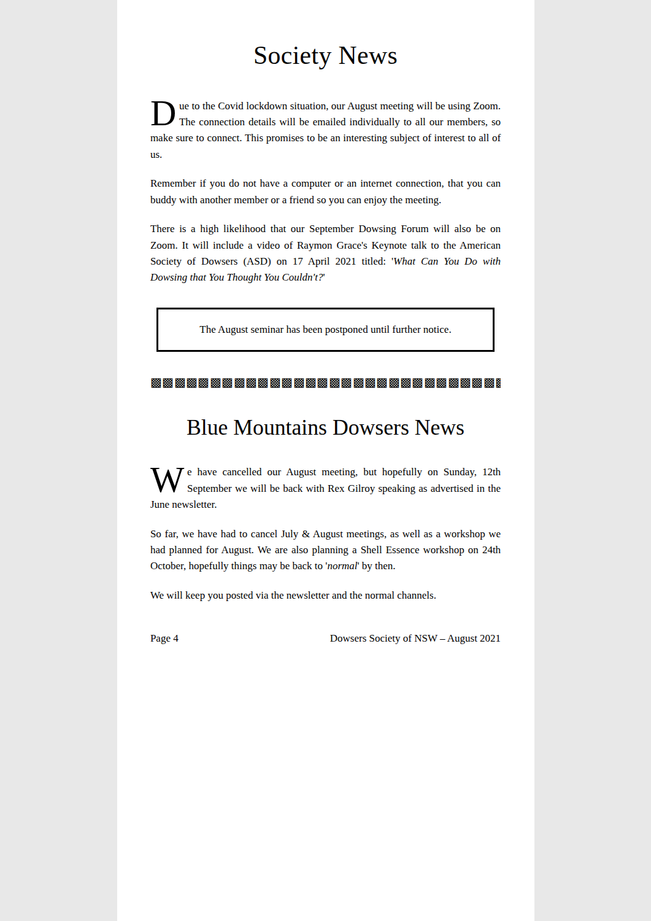Society News
Due to the Covid lockdown situation, our August meeting will be using Zoom. The connection details will be emailed individually to all our members, so make sure to connect. This promises to be an interesting subject of interest to all of us.
Remember if you do not have a computer or an internet connection, that you can buddy with another member or a friend so you can enjoy the meeting.
There is a high likelihood that our September Dowsing Forum will also be on Zoom. It will include a video of Raymon Grace's Keynote talk to the American Society of Dowsers (ASD) on 17 April 2021 titled: 'What Can You Do with Dowsing that You Thought You Couldn't?'
The August seminar has been postponed until further notice.
▩▩▩▩▩▩▩▩▩▩▩▩▩▩▩▩▩▩▩▩▩▩▩▩▩▩▩▩▩▩▩▩▩▩▩▩▩▩▩▩
Blue Mountains Dowsers News
We have cancelled our August meeting, but hopefully on Sunday, 12th September we will be back with Rex Gilroy speaking as advertised in the June newsletter.
So far, we have had to cancel July & August meetings, as well as a workshop we had planned for August. We are also planning a Shell Essence workshop on 24th October, hopefully things may be back to 'normal' by then.
We will keep you posted via the newsletter and the normal channels.
Page 4 Dowsers Society of NSW – August 2021